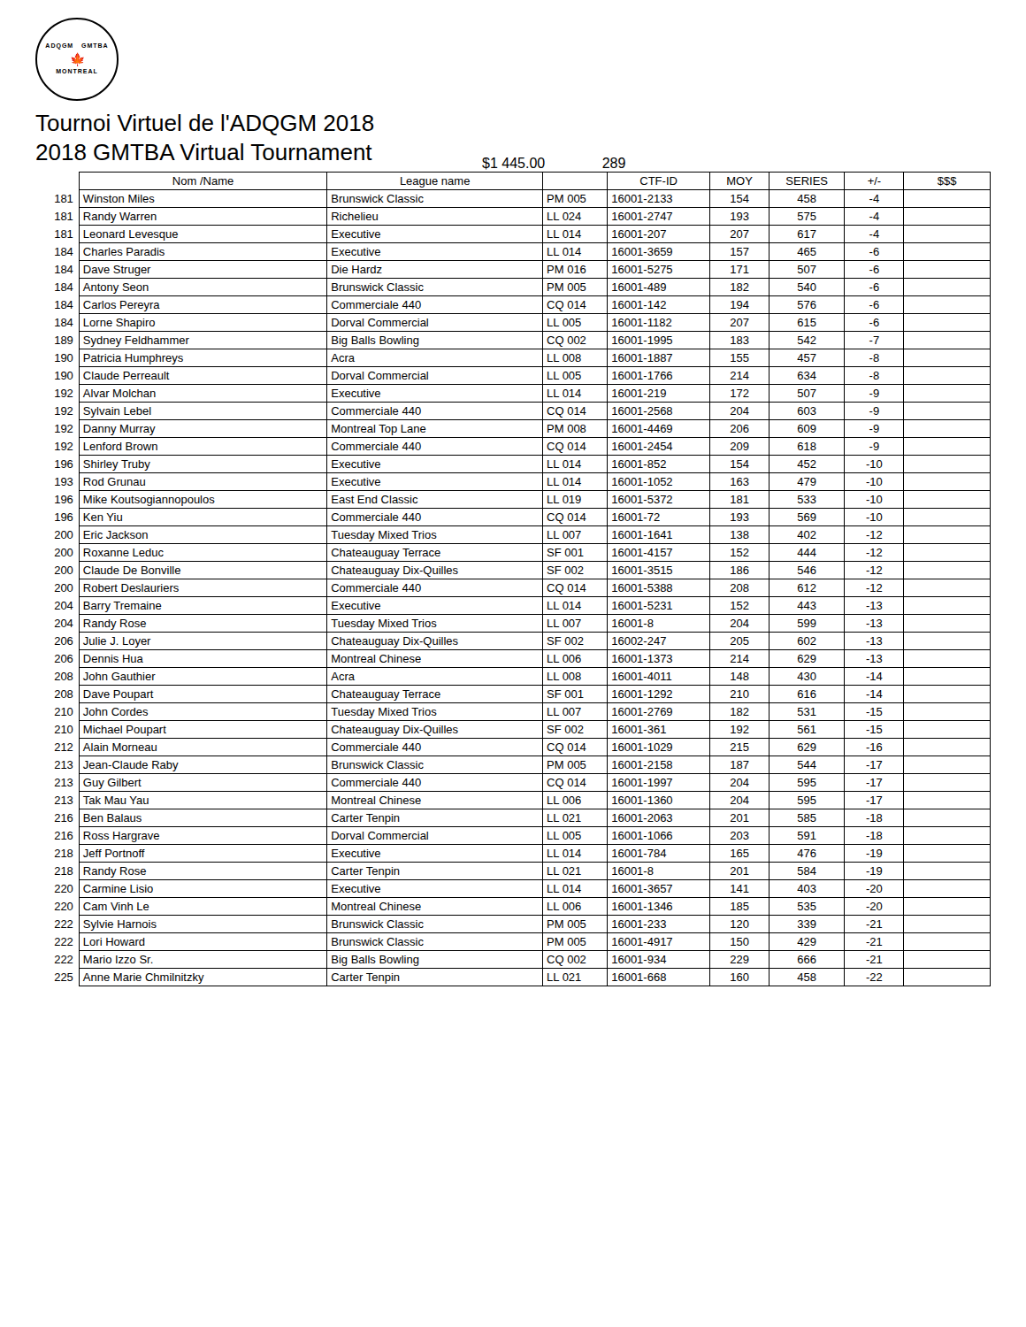ADQGM GMTBA
🍁
MONTREAL
Tournoi Virtuel de l'ADQGM 2018
2018 GMTBA Virtual Tournament
$1 445.00 289
| | Nom /Name | League name | | CTF-ID | MOY | SERIES | +/- | $$$ |
| --- | --- | --- | --- | --- | --- | --- | --- | --- |
| 181 | Winston Miles | Brunswick Classic | PM 005 | 16001-2133 | 154 | 458 | -4 | |
| 181 | Randy Warren | Richelieu | LL 024 | 16001-2747 | 193 | 575 | -4 | |
| 181 | Leonard Levesque | Executive | LL 014 | 16001-207 | 207 | 617 | -4 | |
| 184 | Charles Paradis | Executive | LL 014 | 16001-3659 | 157 | 465 | -6 | |
| 184 | Dave Struger | Die Hardz | PM 016 | 16001-5275 | 171 | 507 | -6 | |
| 184 | Antony Seon | Brunswick Classic | PM 005 | 16001-489 | 182 | 540 | -6 | |
| 184 | Carlos Pereyra | Commerciale 440 | CQ 014 | 16001-142 | 194 | 576 | -6 | |
| 184 | Lorne Shapiro | Dorval Commercial | LL 005 | 16001-1182 | 207 | 615 | -6 | |
| 189 | Sydney Feldhammer | Big Balls Bowling | CQ 002 | 16001-1995 | 183 | 542 | -7 | |
| 190 | Patricia Humphreys | Acra | LL 008 | 16001-1887 | 155 | 457 | -8 | |
| 190 | Claude Perreault | Dorval Commercial | LL 005 | 16001-1766 | 214 | 634 | -8 | |
| 192 | Alvar Molchan | Executive | LL 014 | 16001-219 | 172 | 507 | -9 | |
| 192 | Sylvain Lebel | Commerciale 440 | CQ 014 | 16001-2568 | 204 | 603 | -9 | |
| 192 | Danny Murray | Montreal Top Lane | PM 008 | 16001-4469 | 206 | 609 | -9 | |
| 192 | Lenford Brown | Commerciale 440 | CQ 014 | 16001-2454 | 209 | 618 | -9 | |
| 196 | Shirley Truby | Executive | LL 014 | 16001-852 | 154 | 452 | -10 | |
| 193 | Rod Grunau | Executive | LL 014 | 16001-1052 | 163 | 479 | -10 | |
| 196 | Mike Koutsogiannopoulos | East End Classic | LL 019 | 16001-5372 | 181 | 533 | -10 | |
| 196 | Ken Yiu | Commerciale 440 | CQ 014 | 16001-72 | 193 | 569 | -10 | |
| 200 | Eric Jackson | Tuesday Mixed Trios | LL 007 | 16001-1641 | 138 | 402 | -12 | |
| 200 | Roxanne Leduc | Chateauguay Terrace | SF 001 | 16001-4157 | 152 | 444 | -12 | |
| 200 | Claude De Bonville | Chateauguay Dix-Quilles | SF 002 | 16001-3515 | 186 | 546 | -12 | |
| 200 | Robert Deslauriers | Commerciale 440 | CQ 014 | 16001-5388 | 208 | 612 | -12 | |
| 204 | Barry Tremaine | Executive | LL 014 | 16001-5231 | 152 | 443 | -13 | |
| 204 | Randy Rose | Tuesday Mixed Trios | LL 007 | 16001-8 | 204 | 599 | -13 | |
| 206 | Julie J. Loyer | Chateauguay Dix-Quilles | SF 002 | 16002-247 | 205 | 602 | -13 | |
| 206 | Dennis Hua | Montreal Chinese | LL 006 | 16001-1373 | 214 | 629 | -13 | |
| 208 | John Gauthier | Acra | LL 008 | 16001-4011 | 148 | 430 | -14 | |
| 208 | Dave Poupart | Chateauguay Terrace | SF 001 | 16001-1292 | 210 | 616 | -14 | |
| 210 | John Cordes | Tuesday Mixed Trios | LL 007 | 16001-2769 | 182 | 531 | -15 | |
| 210 | Michael Poupart | Chateauguay Dix-Quilles | SF 002 | 16001-361 | 192 | 561 | -15 | |
| 212 | Alain Morneau | Commerciale 440 | CQ 014 | 16001-1029 | 215 | 629 | -16 | |
| 213 | Jean-Claude Raby | Brunswick Classic | PM 005 | 16001-2158 | 187 | 544 | -17 | |
| 213 | Guy Gilbert | Commerciale 440 | CQ 014 | 16001-1997 | 204 | 595 | -17 | |
| 213 | Tak Mau Yau | Montreal Chinese | LL 006 | 16001-1360 | 204 | 595 | -17 | |
| 216 | Ben Balaus | Carter Tenpin | LL 021 | 16001-2063 | 201 | 585 | -18 | |
| 216 | Ross Hargrave | Dorval Commercial | LL 005 | 16001-1066 | 203 | 591 | -18 | |
| 218 | Jeff Portnoff | Executive | LL 014 | 16001-784 | 165 | 476 | -19 | |
| 218 | Randy Rose | Carter Tenpin | LL 021 | 16001-8 | 201 | 584 | -19 | |
| 220 | Carmine Lisio | Executive | LL 014 | 16001-3657 | 141 | 403 | -20 | |
| 220 | Cam Vinh Le | Montreal Chinese | LL 006 | 16001-1346 | 185 | 535 | -20 | |
| 222 | Sylvie Harnois | Brunswick Classic | PM 005 | 16001-233 | 120 | 339 | -21 | |
| 222 | Lori Howard | Brunswick Classic | PM 005 | 16001-4917 | 150 | 429 | -21 | |
| 222 | Mario Izzo Sr. | Big Balls Bowling | CQ 002 | 16001-934 | 229 | 666 | -21 | |
| 225 | Anne Marie Chmilnitzky | Carter Tenpin | LL 021 | 16001-668 | 160 | 458 | -22 | |